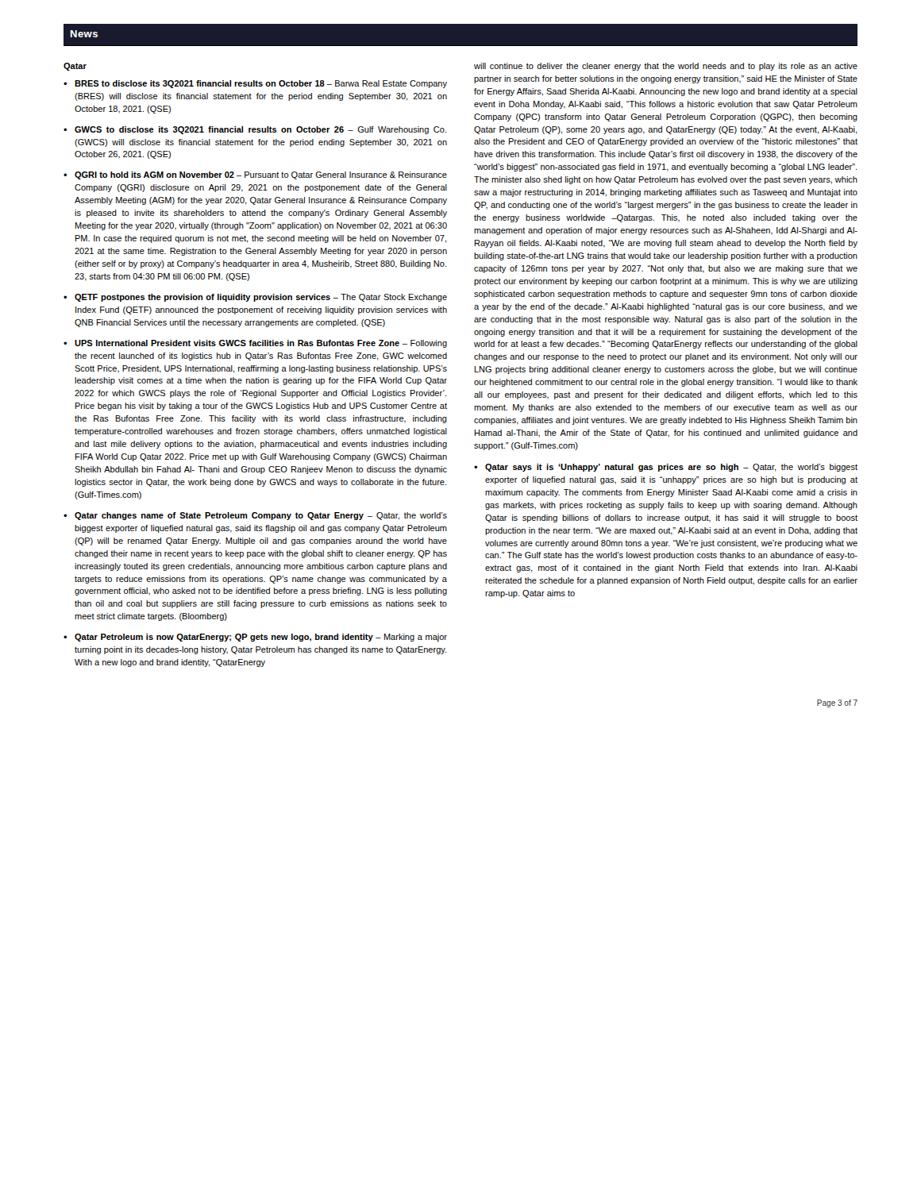News
Qatar
BRES to disclose its 3Q2021 financial results on October 18 – Barwa Real Estate Company (BRES) will disclose its financial statement for the period ending September 30, 2021 on October 18, 2021. (QSE)
GWCS to disclose its 3Q2021 financial results on October 26 – Gulf Warehousing Co. (GWCS) will disclose its financial statement for the period ending September 30, 2021 on October 26, 2021. (QSE)
QGRI to hold its AGM on November 02 – Pursuant to Qatar General Insurance & Reinsurance Company (QGRI) disclosure on April 29, 2021 on the postponement date of the General Assembly Meeting (AGM) for the year 2020, Qatar General Insurance & Reinsurance Company is pleased to invite its shareholders to attend the company's Ordinary General Assembly Meeting for the year 2020, virtually (through "Zoom" application) on November 02, 2021 at 06:30 PM. In case the required quorum is not met, the second meeting will be held on November 07, 2021 at the same time. Registration to the General Assembly Meeting for year 2020 in person (either self or by proxy) at Company’s headquarter in area 4, Musheirib, Street 880, Building No. 23, starts from 04:30 PM till 06:00 PM. (QSE)
QETF postpones the provision of liquidity provision services – The Qatar Stock Exchange Index Fund (QETF) announced the postponement of receiving liquidity provision services with QNB Financial Services until the necessary arrangements are completed. (QSE)
UPS International President visits GWCS facilities in Ras Bufontas Free Zone – Following the recent launched of its logistics hub in Qatar’s Ras Bufontas Free Zone, GWC welcomed Scott Price, President, UPS International, reaffirming a long-lasting business relationship. UPS’s leadership visit comes at a time when the nation is gearing up for the FIFA World Cup Qatar 2022 for which GWCS plays the role of ‘Regional Supporter and Official Logistics Provider’. Price began his visit by taking a tour of the GWCS Logistics Hub and UPS Customer Centre at the Ras Bufontas Free Zone. This facility with its world class infrastructure, including temperature-controlled warehouses and frozen storage chambers, offers unmatched logistical and last mile delivery options to the aviation, pharmaceutical and events industries including FIFA World Cup Qatar 2022. Price met up with Gulf Warehousing Company (GWCS) Chairman Sheikh Abdullah bin Fahad Al- Thani and Group CEO Ranjeev Menon to discuss the dynamic logistics sector in Qatar, the work being done by GWCS and ways to collaborate in the future. (Gulf-Times.com)
Qatar changes name of State Petroleum Company to Qatar Energy – Qatar, the world’s biggest exporter of liquefied natural gas, said its flagship oil and gas company Qatar Petroleum (QP) will be renamed Qatar Energy. Multiple oil and gas companies around the world have changed their name in recent years to keep pace with the global shift to cleaner energy. QP has increasingly touted its green credentials, announcing more ambitious carbon capture plans and targets to reduce emissions from its operations. QP’s name change was communicated by a government official, who asked not to be identified before a press briefing. LNG is less polluting than oil and coal but suppliers are still facing pressure to curb emissions as nations seek to meet strict climate targets. (Bloomberg)
Qatar Petroleum is now QatarEnergy; QP gets new logo, brand identity – Marking a major turning point in its decades-long history, Qatar Petroleum has changed its name to QatarEnergy. With a new logo and brand identity, “QatarEnergy
will continue to deliver the cleaner energy that the world needs and to play its role as an active partner in search for better solutions in the ongoing energy transition,” said HE the Minister of State for Energy Affairs, Saad Sherida Al-Kaabi. Announcing the new logo and brand identity at a special event in Doha Monday, Al-Kaabi said, “This follows a historic evolution that saw Qatar Petroleum Company (QPC) transform into Qatar General Petroleum Corporation (QGPC), then becoming Qatar Petroleum (QP), some 20 years ago, and QatarEnergy (QE) today.” At the event, Al-Kaabi, also the President and CEO of QatarEnergy provided an overview of the “historic milestones” that have driven this transformation. This include Qatar’s first oil discovery in 1938, the discovery of the “world’s biggest” non-associated gas field in 1971, and eventually becoming a “global LNG leader”. The minister also shed light on how Qatar Petroleum has evolved over the past seven years, which saw a major restructuring in 2014, bringing marketing affiliates such as Tasweeq and Muntajat into QP, and conducting one of the world’s “largest mergers” in the gas business to create the leader in the energy business worldwide –Qatargas. This, he noted also included taking over the management and operation of major energy resources such as Al-Shaheen, Idd Al-Shargi and Al-Rayyan oil fields. Al-Kaabi noted, “We are moving full steam ahead to develop the North field by building state-of-the-art LNG trains that would take our leadership position further with a production capacity of 126mn tons per year by 2027. “Not only that, but also we are making sure that we protect our environment by keeping our carbon footprint at a minimum. This is why we are utilizing sophisticated carbon sequestration methods to capture and sequester 9mn tons of carbon dioxide a year by the end of the decade.” Al-Kaabi highlighted “natural gas is our core business, and we are conducting that in the most responsible way. Natural gas is also part of the solution in the ongoing energy transition and that it will be a requirement for sustaining the development of the world for at least a few decades.” “Becoming QatarEnergy reflects our understanding of the global changes and our response to the need to protect our planet and its environment. Not only will our LNG projects bring additional cleaner energy to customers across the globe, but we will continue our heightened commitment to our central role in the global energy transition. “I would like to thank all our employees, past and present for their dedicated and diligent efforts, which led to this moment. My thanks are also extended to the members of our executive team as well as our companies, affiliates and joint ventures. We are greatly indebted to His Highness Sheikh Tamim bin Hamad al-Thani, the Amir of the State of Qatar, for his continued and unlimited guidance and support.” (Gulf-Times.com)
Qatar says it is ‘Unhappy’ natural gas prices are so high – Qatar, the world’s biggest exporter of liquefied natural gas, said it is “unhappy” prices are so high but is producing at maximum capacity. The comments from Energy Minister Saad Al-Kaabi come amid a crisis in gas markets, with prices rocketing as supply fails to keep up with soaring demand. Although Qatar is spending billions of dollars to increase output, it has said it will struggle to boost production in the near term. “We are maxed out,” Al-Kaabi said at an event in Doha, adding that volumes are currently around 80mn tons a year. “We’re just consistent, we’re producing what we can.” The Gulf state has the world’s lowest production costs thanks to an abundance of easy-to-extract gas, most of it contained in the giant North Field that extends into Iran. Al-Kaabi reiterated the schedule for a planned expansion of North Field output, despite calls for an earlier ramp-up. Qatar aims to
Page 3 of 7